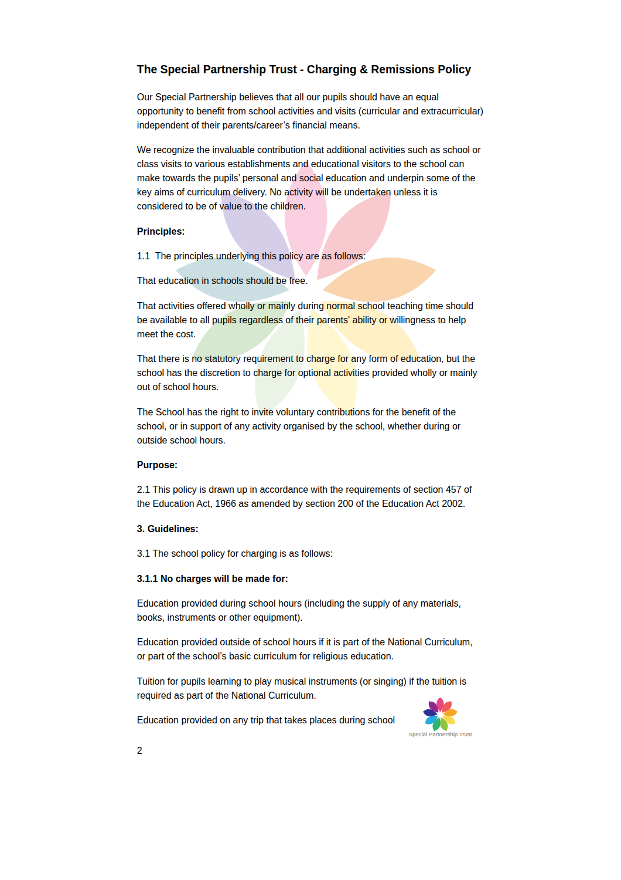The Special Partnership Trust - Charging & Remissions Policy
Our Special Partnership believes that all our pupils should have an equal opportunity to benefit from school activities and visits (curricular and extracurricular) independent of their parents/career’s financial means.
We recognize the invaluable contribution that additional activities such as school or class visits to various establishments and educational visitors to the school can make towards the pupils’ personal and social education and underpin some of the key aims of curriculum delivery. No activity will be undertaken unless it is considered to be of value to the children.
Principles:
1.1 The principles underlying this policy are as follows:
That education in schools should be free.
That activities offered wholly or mainly during normal school teaching time should be available to all pupils regardless of their parents' ability or willingness to help meet the cost.
That there is no statutory requirement to charge for any form of education, but the school has the discretion to charge for optional activities provided wholly or mainly out of school hours.
The School has the right to invite voluntary contributions for the benefit of the school, or in support of any activity organised by the school, whether during or outside school hours.
Purpose:
2.1 This policy is drawn up in accordance with the requirements of section 457 of the Education Act, 1966 as amended by section 200 of the Education Act 2002.
3. Guidelines:
3.1 The school policy for charging is as follows:
3.1.1 No charges will be made for:
Education provided during school hours (including the supply of any materials, books, instruments or other equipment).
Education provided outside of school hours if it is part of the National Curriculum,
or part of the school’s basic curriculum for religious education.
Tuition for pupils learning to play musical instruments (or singing) if the tuition is required as part of the National Curriculum.
Education provided on any trip that takes places during school hours.
Special Partnership Trust
2